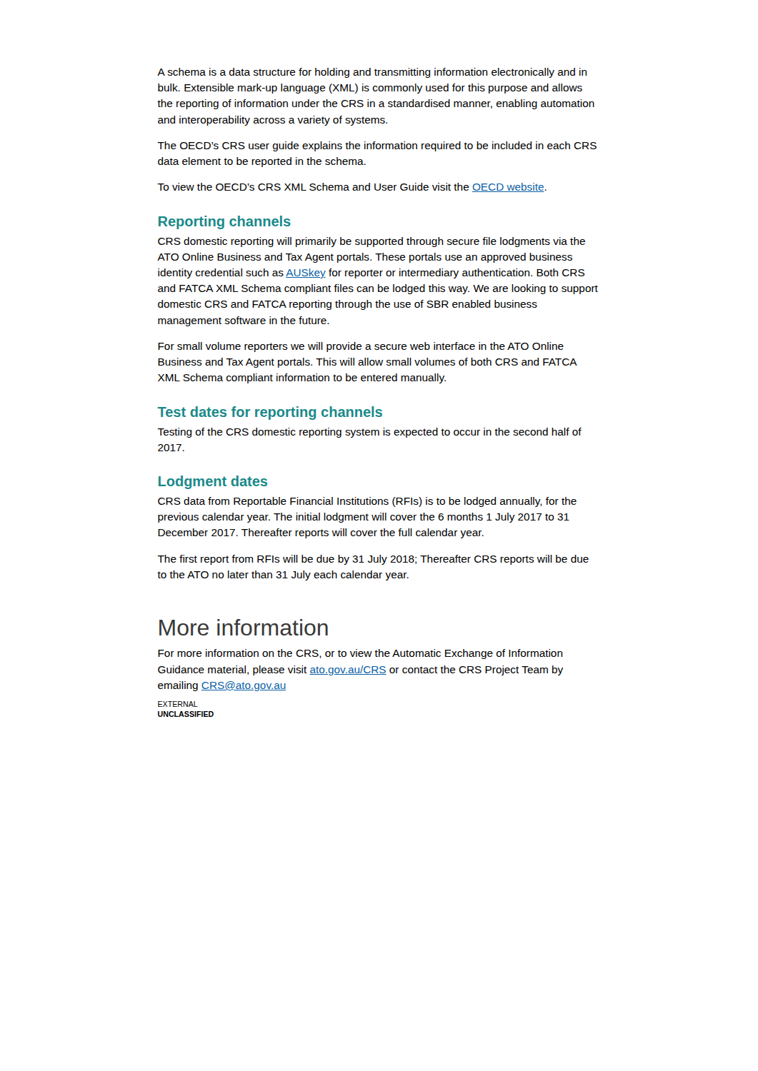A schema is a data structure for holding and transmitting information electronically and in bulk. Extensible mark-up language (XML) is commonly used for this purpose and allows the reporting of information under the CRS in a standardised manner, enabling automation and interoperability across a variety of systems.
The OECD’s CRS user guide explains the information required to be included in each CRS data element to be reported in the schema.
To view the OECD’s CRS XML Schema and User Guide visit the OECD website.
Reporting channels
CRS domestic reporting will primarily be supported through secure file lodgments via the ATO Online Business and Tax Agent portals. These portals use an approved business identity credential such as AUSkey for reporter or intermediary authentication. Both CRS and FATCA XML Schema compliant files can be lodged this way. We are looking to support domestic CRS and FATCA reporting through the use of SBR enabled business management software in the future.
For small volume reporters we will provide a secure web interface in the ATO Online Business and Tax Agent portals. This will allow small volumes of both CRS and FATCA XML Schema compliant information to be entered manually.
Test dates for reporting channels
Testing of the CRS domestic reporting system is expected to occur in the second half of 2017.
Lodgment dates
CRS data from Reportable Financial Institutions (RFIs) is to be lodged annually, for the previous calendar year. The initial lodgment will cover the 6 months 1 July 2017 to 31 December 2017. Thereafter reports will cover the full calendar year.
The first report from RFIs will be due by 31 July 2018; Thereafter CRS reports will be due to the ATO no later than 31 July each calendar year.
More information
For more information on the CRS, or to view the Automatic Exchange of Information Guidance material, please visit ato.gov.au/CRS or contact the CRS Project Team by emailing CRS@ato.gov.au
EXTERNAL
UNCLASSIFIED